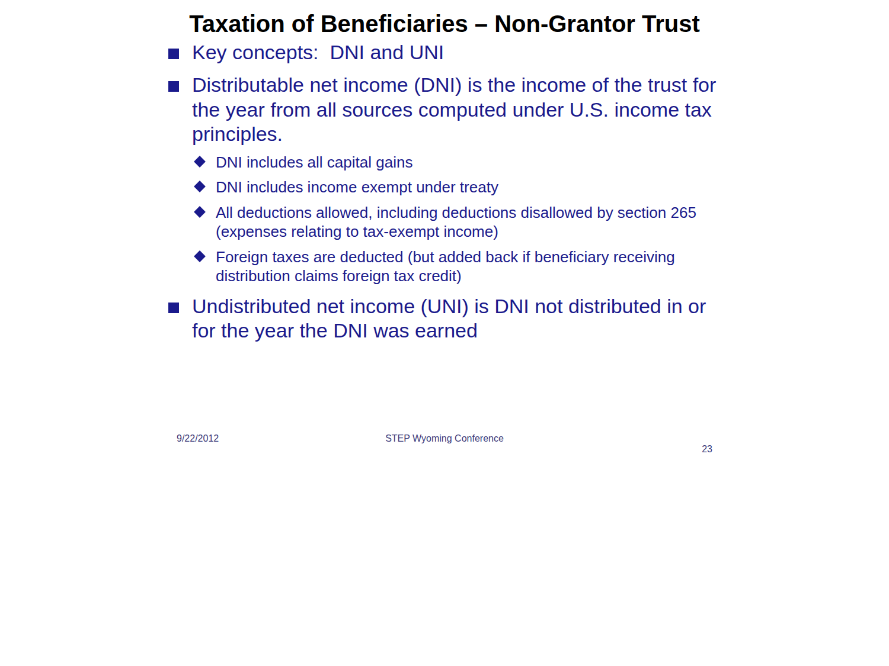Taxation of Beneficiaries – Non-Grantor Trust
Key concepts: DNI and UNI
Distributable net income (DNI) is the income of the trust for the year from all sources computed under U.S. income tax principles.
DNI includes all capital gains
DNI includes income exempt under treaty
All deductions allowed, including deductions disallowed by section 265 (expenses relating to tax-exempt income)
Foreign taxes are deducted (but added back if beneficiary receiving distribution claims foreign tax credit)
Undistributed net income (UNI) is DNI not distributed in or for the year the DNI was earned
9/22/2012
STEP Wyoming Conference
23